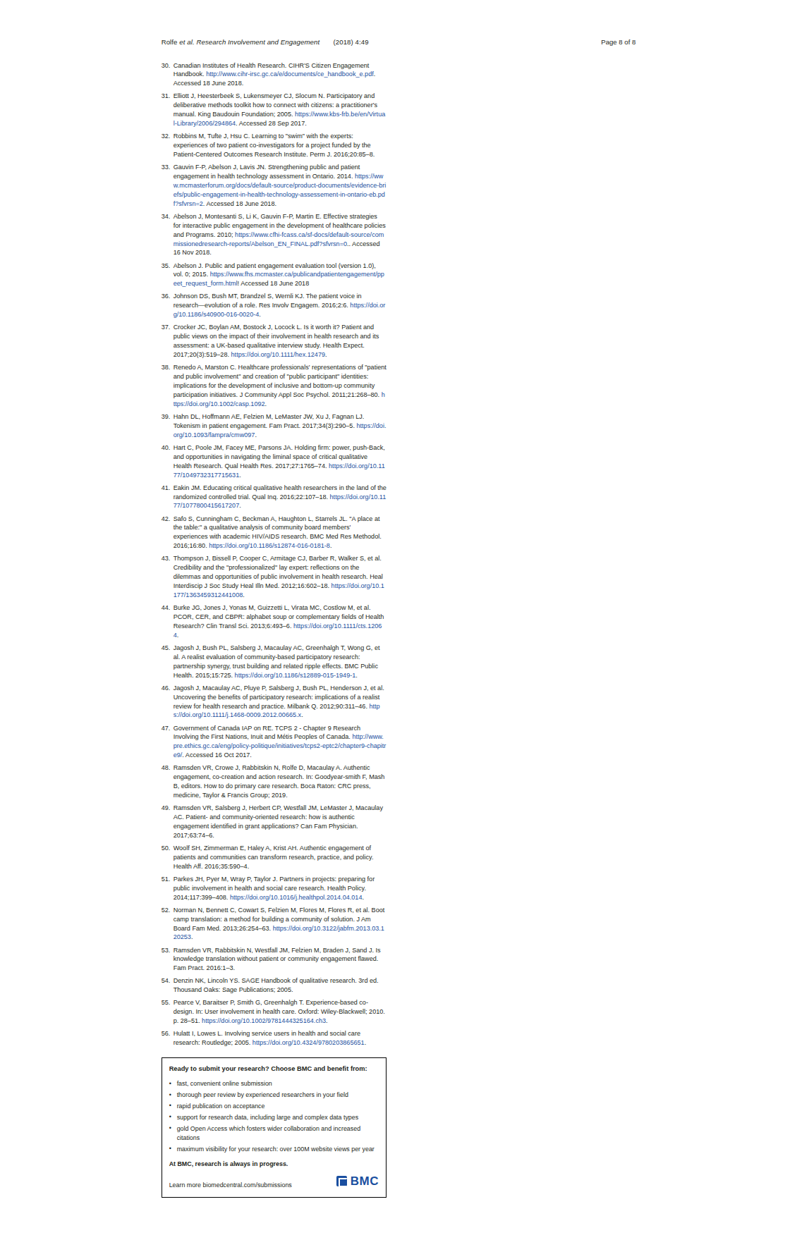Rolfe et al. Research Involvement and Engagement (2018) 4:49
Page 8 of 8
Canadian Institutes of Health Research. CIHR'S Citizen Engagement Handbook. http://www.cihr-irsc.gc.ca/e/documents/ce_handbook_e.pdf. Accessed 18 June 2018.
Elliott J, Heesterbeek S, Lukensmeyer CJ, Slocum N. Participatory and deliberative methods toolkit how to connect with citizens: a practitioner's manual. King Baudouin Foundation; 2005. https://www.kbs-frb.be/en/Virtual-Library/2006/294864. Accessed 28 Sep 2017.
Robbins M, Tufte J, Hsu C. Learning to "swim" with the experts: experiences of two patient co-investigators for a project funded by the Patient-Centered Outcomes Research Institute. Perm J. 2016;20:85–8.
Gauvin F-P, Abelson J, Lavis JN. Strengthening public and patient engagement in health technology assessment in Ontario. 2014. https://www.mcmasterforum.org/docs/default-source/product-documents/evidence-briefs/public-engagement-in-health-technology-assessement-in-ontario-eb.pdf?sfvrsn=2. Accessed 18 June 2018.
Abelson J, Montesanti S, Li K, Gauvin F-P, Martin E. Effective strategies for interactive public engagement in the development of healthcare policies and Programs. 2010; https://www.cfhi-fcass.ca/sf-docs/default-source/commissionedresearch-reports/Abelson_EN_FINAL.pdf?sfvrsn=0.. Accessed 16 Nov 2018.
Abelson J. Public and patient engagement evaluation tool (version 1.0), vol. 0; 2015. https://www.fhs.mcmaster.ca/publicandpatientengagement/ppeet_request_form.html! Accessed 18 June 2018
Johnson DS, Bush MT, Brandzel S, Wernli KJ. The patient voice in research—evolution of a role. Res Involv Engagem. 2016;2:6. https://doi.org/10.1186/s40900-016-0020-4.
Crocker JC, Boylan AM, Bostock J, Locock L. Is it worth it? Patient and public views on the impact of their involvement in health research and its assessment: a UK-based qualitative interview study. Health Expect. 2017;20(3):519–28. https://doi.org/10.1111/hex.12479.
Renedo A, Marston C. Healthcare professionals' representations of "patient and public involvement" and creation of "public participant" identities: implications for the development of inclusive and bottom-up community participation initiatives. J Community Appl Soc Psychol. 2011;21:268–80. https://doi.org/10.1002/casp.1092.
Hahn DL, Hoffmann AE, Felzien M, LeMaster JW, Xu J, Fagnan LJ. Tokenism in patient engagement. Fam Pract. 2017;34(3):290–5. https://doi.org/10.1093/fampra/cmw097.
Hart C, Poole JM, Facey ME, Parsons JA. Holding firm: power, push-Back, and opportunities in navigating the liminal space of critical qualitative Health Research. Qual Health Res. 2017;27:1765–74. https://doi.org/10.1177/1049732317715631.
Eakin JM. Educating critical qualitative health researchers in the land of the randomized controlled trial. Qual Inq. 2016;22:107–18. https://doi.org/10.1177/1077800415617207.
Safo S, Cunningham C, Beckman A, Haughton L, Starrels JL. "A place at the table:" a qualitative analysis of community board members' experiences with academic HIV/AIDS research. BMC Med Res Methodol. 2016;16:80. https://doi.org/10.1186/s12874-016-0181-8.
Thompson J, Bissell P, Cooper C, Armitage CJ, Barber R, Walker S, et al. Credibility and the "professionalized" lay expert: reflections on the dilemmas and opportunities of public involvement in health research. Heal Interdiscip J Soc Study Heal Illn Med. 2012;16:602–18. https://doi.org/10.1177/1363459312441008.
Burke JG, Jones J, Yonas M, Guizzetti L, Virata MC, Costlow M, et al. PCOR, CER, and CBPR: alphabet soup or complementary fields of Health Research? Clin Transl Sci. 2013;6:493–6. https://doi.org/10.1111/cts.12064.
Jagosh J, Bush PL, Salsberg J, Macaulay AC, Greenhalgh T, Wong G, et al. A realist evaluation of community-based participatory research: partnership synergy, trust building and related ripple effects. BMC Public Health. 2015;15:725. https://doi.org/10.1186/s12889-015-1949-1.
Jagosh J, Macaulay AC, Pluye P, Salsberg J, Bush PL, Henderson J, et al. Uncovering the benefits of participatory research: implications of a realist review for health research and practice. Milbank Q. 2012;90:311–46. https://doi.org/10.1111/j.1468-0009.2012.00665.x.
Government of Canada IAP on RE. TCPS 2 - Chapter 9 Research Involving the First Nations, Inuit and Métis Peoples of Canada. http://www.pre.ethics.gc.ca/eng/policy-politique/initiatives/tcps2-eptc2/chapter9-chapitre9/. Accessed 16 Oct 2017.
Ramsden VR, Crowe J, Rabbitskin N, Rolfe D, Macaulay A. Authentic engagement, co-creation and action research. In: Goodyear-smith F, Mash B, editors. How to do primary care research. Boca Raton: CRC press, medicine, Taylor & Francis Group; 2019.
Ramsden VR, Salsberg J, Herbert CP, Westfall JM, LeMaster J, Macaulay AC. Patient- and community-oriented research: how is authentic engagement identified in grant applications? Can Fam Physician. 2017;63:74–6.
Woolf SH, Zimmerman E, Haley A, Krist AH. Authentic engagement of patients and communities can transform research, practice, and policy. Health Aff. 2016;35:590–4.
Parkes JH, Pyer M, Wray P, Taylor J. Partners in projects: preparing for public involvement in health and social care research. Health Policy. 2014;117:399–408. https://doi.org/10.1016/j.healthpol.2014.04.014.
Norman N, Bennett C, Cowart S, Felzien M, Flores M, Flores R, et al. Boot camp translation: a method for building a community of solution. J Am Board Fam Med. 2013;26:254–63. https://doi.org/10.3122/jabfm.2013.03.120253.
Ramsden VR, Rabbitskin N, Westfall JM, Felzien M, Braden J, Sand J. Is knowledge translation without patient or community engagement flawed. Fam Pract. 2016:1–3.
Denzin NK, Lincoln YS. SAGE Handbook of qualitative research. 3rd ed. Thousand Oaks: Sage Publications; 2005.
Pearce V, Baraitser P, Smith G, Greenhalgh T. Experience-based co-design. In: User involvement in health care. Oxford: Wiley-Blackwell; 2010. p. 28–51. https://doi.org/10.1002/9781444325164.ch3.
Hulatt I, Lowes L. Involving service users in health and social care research: Routledge; 2005. https://doi.org/10.4324/9780203865651.
Ready to submit your research? Choose BMC and benefit from:
fast, convenient online submission
thorough peer review by experienced researchers in your field
rapid publication on acceptance
support for research data, including large and complex data types
gold Open Access which fosters wider collaboration and increased citations
maximum visibility for your research: over 100M website views per year
At BMC, research is always in progress.
Learn more biomedcentral.com/submissions
BMC